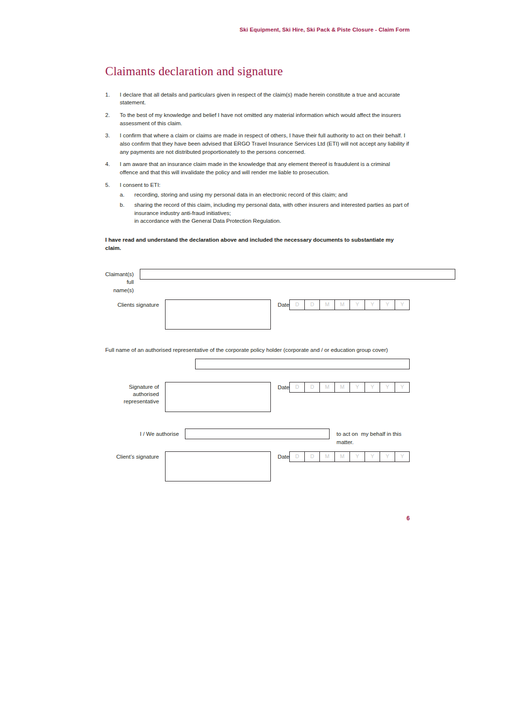Ski Equipment, Ski Hire, Ski Pack & Piste Closure - Claim Form
Claimants declaration and signature
I declare that all details and particulars given in respect of the claim(s) made herein constitute a true and accurate statement.
To the best of my knowledge and belief I have not omitted any material information which would affect the insurers assessment of this claim.
I confirm that where a claim or claims are made in respect of others, I have their full authority to act on their behalf. I also confirm that they have been advised that ERGO Travel Insurance Services Ltd (ETI) will not accept any liability if any payments are not distributed proportionately to the persons concerned.
I am aware that an insurance claim made in the knowledge that any element thereof is fraudulent is a criminal offence and that this will invalidate the policy and will render me liable to prosecution.
I consent to ETI:
recording, storing and using my personal data in an electronic record of this claim; and
sharing the record of this claim, including my personal data, with other insurers and interested parties as part of insurance industry anti-fraud initiatives;
in accordance with the General Data Protection Regulation.
I have read and understand the declaration above and included the necessary documents to substantiate my claim.
Claimant(s) full name(s)
Clients signature
Date
D
D
M
M
Y
Y
Y
Y
Full name of an authorised representative of the corporate policy holder (corporate and / or education group cover)
Signature of authorised
representative
Date
D
D
M
M
Y
Y
Y
Y
I / We authorise
to act on my behalf in this matter.
Client’s signature
Date
D
D
M
M
Y
Y
Y
Y
6